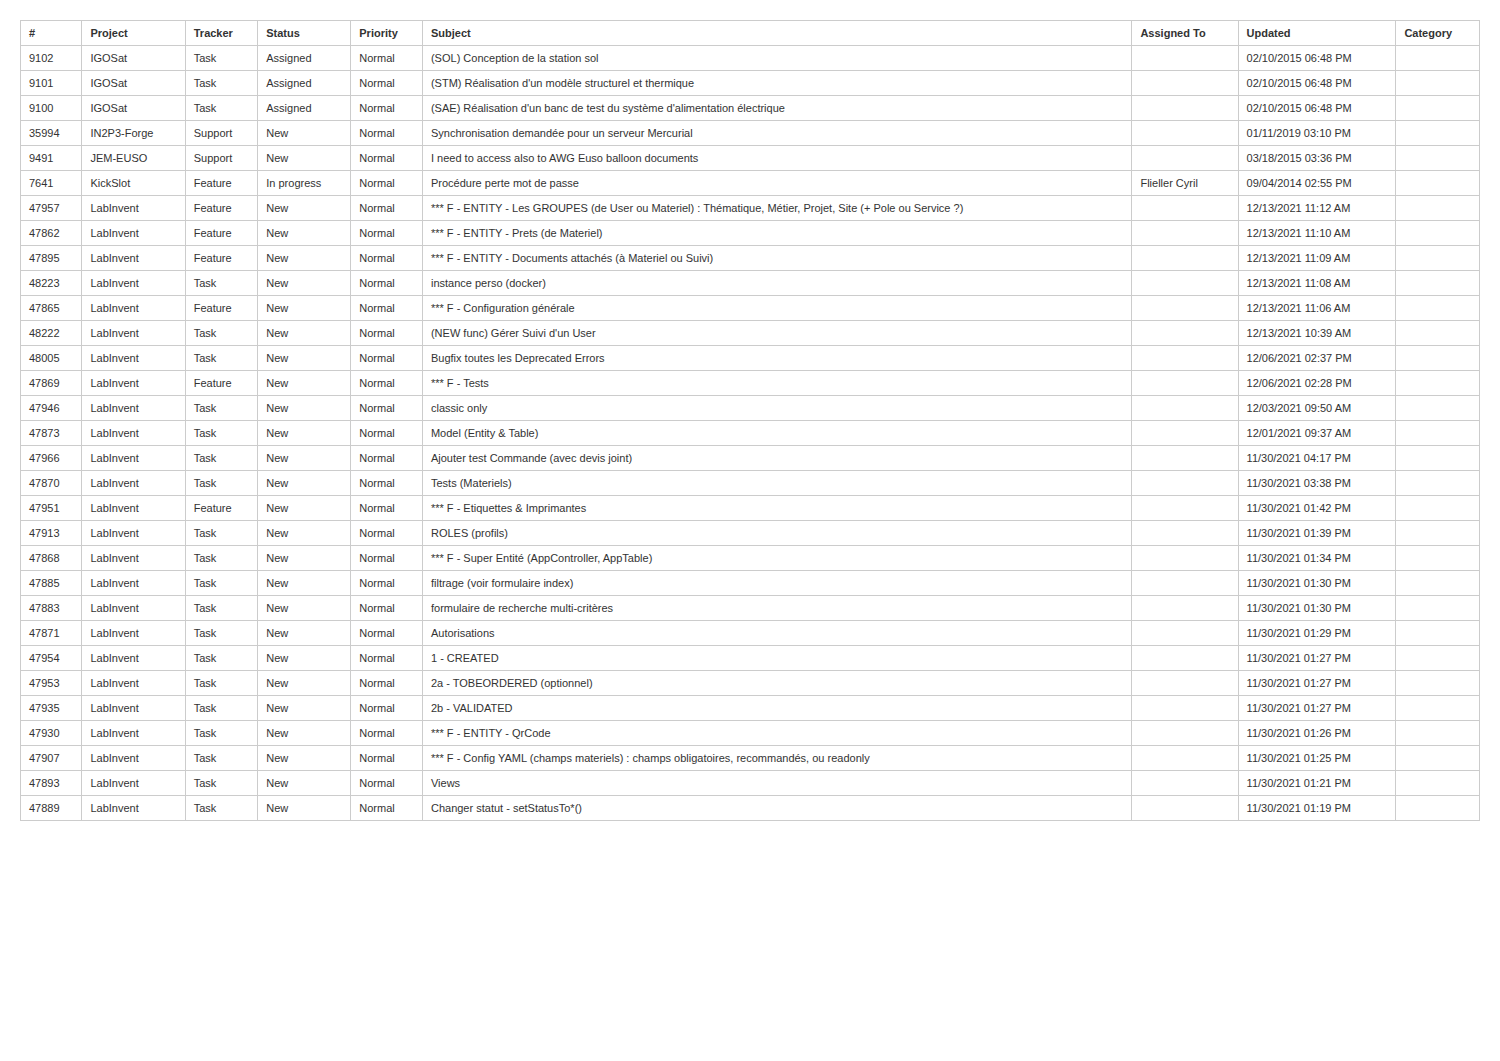| # | Project | Tracker | Status | Priority | Subject | Assigned To | Updated | Category |
| --- | --- | --- | --- | --- | --- | --- | --- | --- |
| 9102 | IGOSat | Task | Assigned | Normal | (SOL) Conception de la station sol | | 02/10/2015 06:48 PM | |
| 9101 | IGOSat | Task | Assigned | Normal | (STM) Réalisation d'un modèle structurel et thermique | | 02/10/2015 06:48 PM | |
| 9100 | IGOSat | Task | Assigned | Normal | (SAE) Réalisation d'un banc de test du système d'alimentation électrique | | 02/10/2015 06:48 PM | |
| 35994 | IN2P3-Forge | Support | New | Normal | Synchronisation demandée pour un serveur Mercurial | | 01/11/2019 03:10 PM | |
| 9491 | JEM-EUSO | Support | New | Normal | I need to access also to AWG Euso balloon documents | | 03/18/2015 03:36 PM | |
| 7641 | KickSlot | Feature | In progress | Normal | Procédure perte mot de passe | Flieller Cyril | 09/04/2014 02:55 PM | |
| 47957 | LabInvent | Feature | New | Normal | *** F - ENTITY - Les GROUPES (de User ou Materiel) : Thématique, Métier, Projet, Site (+ Pole ou Service ?) | | 12/13/2021 11:12 AM | |
| 47862 | LabInvent | Feature | New | Normal | *** F - ENTITY - Prets (de Materiel) | | 12/13/2021 11:10 AM | |
| 47895 | LabInvent | Feature | New | Normal | *** F - ENTITY - Documents attachés (à Materiel ou Suivi) | | 12/13/2021 11:09 AM | |
| 48223 | LabInvent | Task | New | Normal | instance perso (docker) | | 12/13/2021 11:08 AM | |
| 47865 | LabInvent | Feature | New | Normal | *** F - Configuration générale | | 12/13/2021 11:06 AM | |
| 48222 | LabInvent | Task | New | Normal | (NEW func) Gérer Suivi d'un User | | 12/13/2021 10:39 AM | |
| 48005 | LabInvent | Task | New | Normal | Bugfix toutes les Deprecated Errors | | 12/06/2021 02:37 PM | |
| 47869 | LabInvent | Feature | New | Normal | *** F - Tests | | 12/06/2021 02:28 PM | |
| 47946 | LabInvent | Task | New | Normal | classic only | | 12/03/2021 09:50 AM | |
| 47873 | LabInvent | Task | New | Normal | Model (Entity & Table) | | 12/01/2021 09:37 AM | |
| 47966 | LabInvent | Task | New | Normal | Ajouter test Commande (avec devis joint) | | 11/30/2021 04:17 PM | |
| 47870 | LabInvent | Task | New | Normal | Tests (Materiels) | | 11/30/2021 03:38 PM | |
| 47951 | LabInvent | Feature | New | Normal | *** F - Etiquettes & Imprimantes | | 11/30/2021 01:42 PM | |
| 47913 | LabInvent | Task | New | Normal | ROLES (profils) | | 11/30/2021 01:39 PM | |
| 47868 | LabInvent | Task | New | Normal | *** F - Super Entité (AppController, AppTable) | | 11/30/2021 01:34 PM | |
| 47885 | LabInvent | Task | New | Normal | filtrage (voir formulaire index) | | 11/30/2021 01:30 PM | |
| 47883 | LabInvent | Task | New | Normal | formulaire de recherche multi-critères | | 11/30/2021 01:30 PM | |
| 47871 | LabInvent | Task | New | Normal | Autorisations | | 11/30/2021 01:29 PM | |
| 47954 | LabInvent | Task | New | Normal | 1 - CREATED | | 11/30/2021 01:27 PM | |
| 47953 | LabInvent | Task | New | Normal | 2a - TOBEORDERED (optionnel) | | 11/30/2021 01:27 PM | |
| 47935 | LabInvent | Task | New | Normal | 2b - VALIDATED | | 11/30/2021 01:27 PM | |
| 47930 | LabInvent | Task | New | Normal | *** F - ENTITY - QrCode | | 11/30/2021 01:26 PM | |
| 47907 | LabInvent | Task | New | Normal | *** F - Config YAML (champs materiels) : champs obligatoires, recommandés, ou readonly | | 11/30/2021 01:25 PM | |
| 47893 | LabInvent | Task | New | Normal | Views | | 11/30/2021 01:21 PM | |
| 47889 | LabInvent | Task | New | Normal | Changer statut - setStatusTo*() | | 11/30/2021 01:19 PM | |